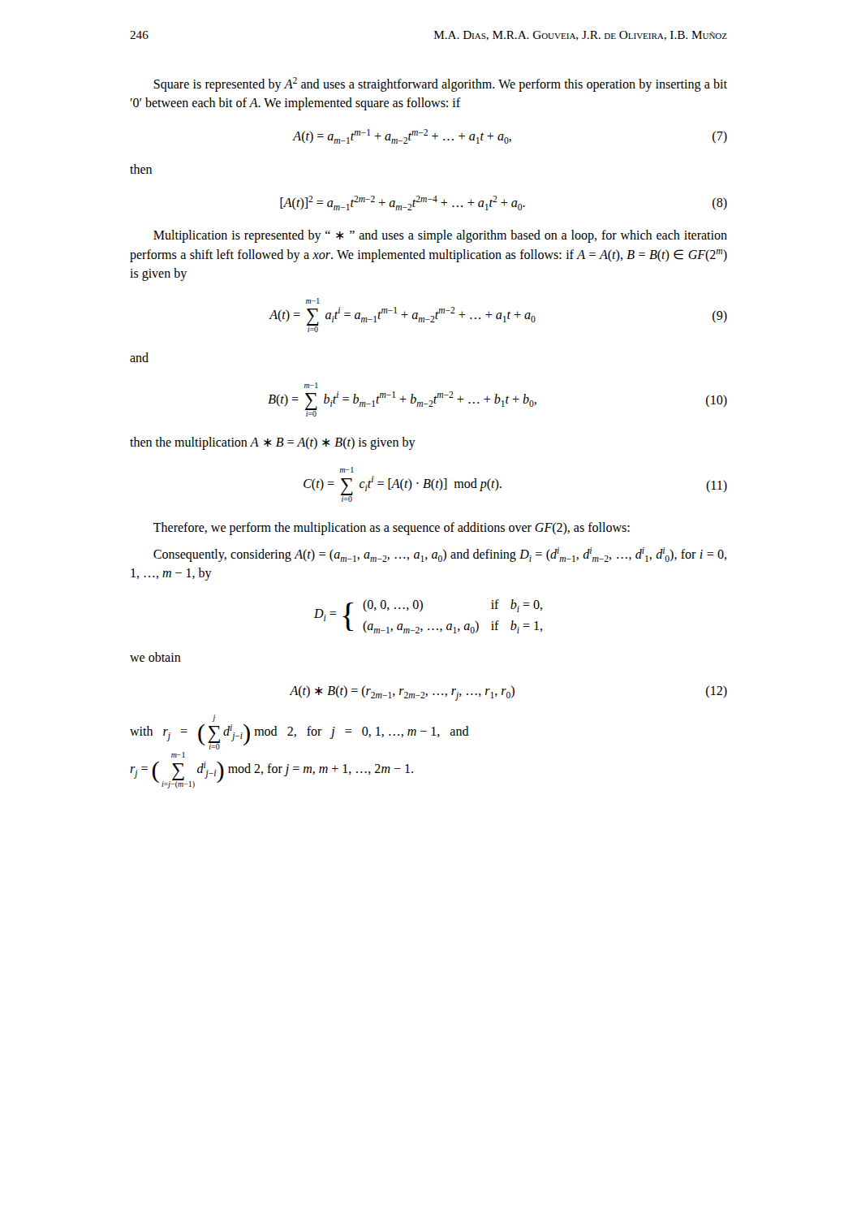246 M.A. Dias, M.R.A. Gouveia, J.R. de Oliveira, I.B. Muñoz
Square is represented by A2 and uses a straightforward algorithm. We perform this operation by inserting a bit ′0′ between each bit of A. We implemented square as follows: if
A(t) = am−1tm−1 + am−2tm−2 + … + a1t + a0, (7)
then
[A(t)]2 = am−1t2m−2 + am−2t2m−4 + … + a1t2 + a0. (8)
Multiplication is represented by “ ∗ ” and uses a simple algorithm based on a loop, for which each iteration performs a shift left followed by a xor. We implemented multiplication as follows: if A = A(t), B = B(t) ∈ GF(2m) is given by
A(t) = m−1∑i=0 aiti = am−1tm−1 + am−2tm−2 + … + a1t + a0 (9)
and
B(t) = m−1∑i=0 biti = bm−1tm−1 + bm−2tm−2 + … + b1t + b0, (10)
then the multiplication A ∗ B = A(t) ∗ B(t) is given by
C(t) = m−1∑i=0 citi = [A(t) · B(t)] mod p(t). (11)
Therefore, we perform the multiplication as a sequence of additions over GF(2), as follows:
Consequently, considering A(t) = (am−1, am−2, …, a1, a0) and defining Di = (dim−1, dim−2, …, di1, di0), for i = 0, 1, …, m − 1, by
Di = { (0, 0, …, 0) if bi = 0, (am−1, am−2, …, a1, a0) if bi = 1,
we obtain
A(t) ∗ B(t) = (r2m−1, r2m−2, …, rj, …, r1, r0) (12)
with rj = (j∑i=0 dij−i) mod 2, for j = 0, 1, …, m − 1, and
rj = (m−1∑i=j−(m−1) dij−i) mod 2, for j = m, m + 1, …, 2m − 1.